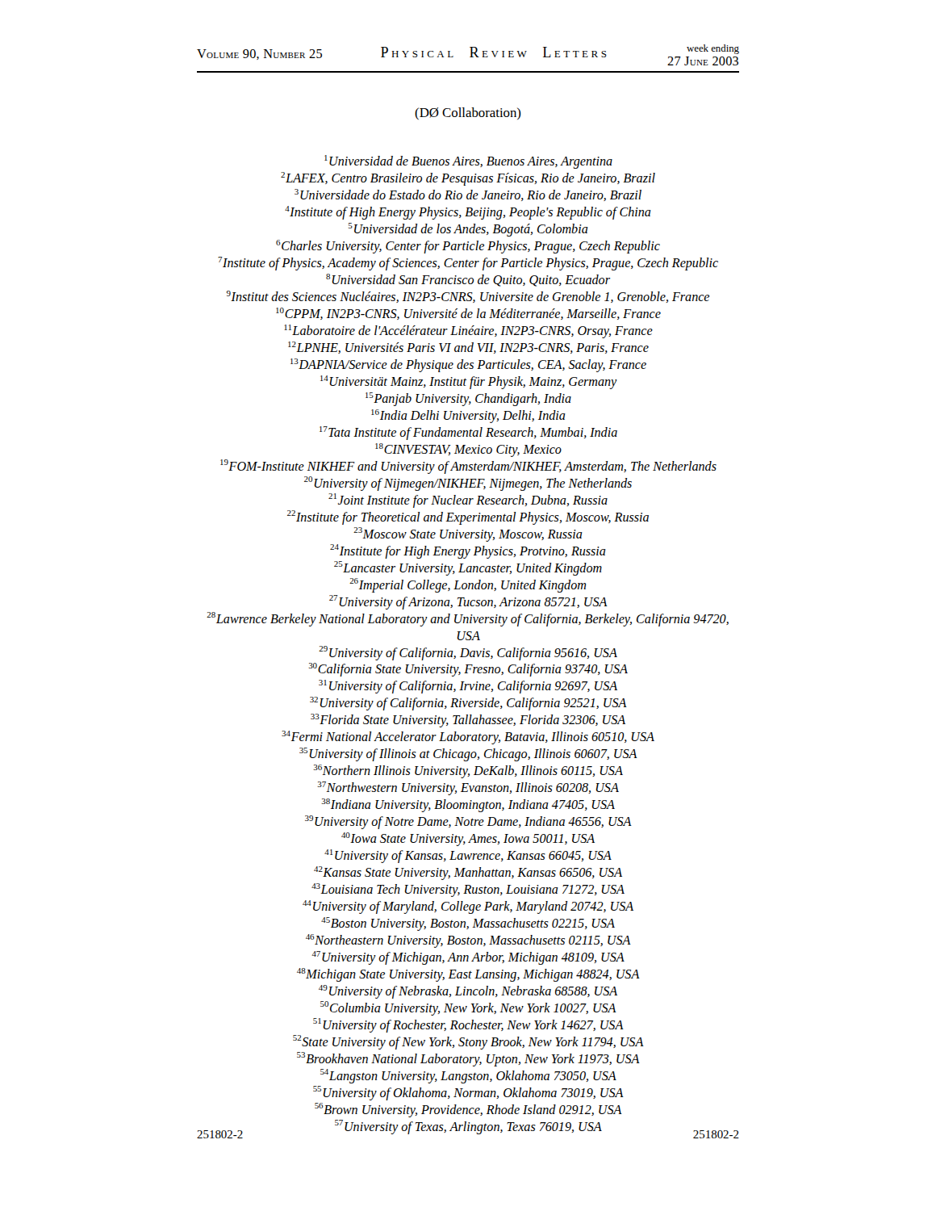Volume 90, Number 25
Physical Review Letters
week ending 27 June 2003
(DØ Collaboration)
Universidad de Buenos Aires, Buenos Aires, Argentina
LAFEX, Centro Brasileiro de Pesquisas Físicas, Rio de Janeiro, Brazil
Universidade do Estado do Rio de Janeiro, Rio de Janeiro, Brazil
Institute of High Energy Physics, Beijing, People's Republic of China
Universidad de los Andes, Bogotá, Colombia
Charles University, Center for Particle Physics, Prague, Czech Republic
Institute of Physics, Academy of Sciences, Center for Particle Physics, Prague, Czech Republic
Universidad San Francisco de Quito, Quito, Ecuador
Institut des Sciences Nucléaires, IN2P3-CNRS, Universite de Grenoble 1, Grenoble, France
CPPM, IN2P3-CNRS, Université de la Méditerranée, Marseille, France
Laboratoire de l'Accélérateur Linéaire, IN2P3-CNRS, Orsay, France
LPNHE, Universités Paris VI and VII, IN2P3-CNRS, Paris, France
DAPNIA/Service de Physique des Particules, CEA, Saclay, France
Universität Mainz, Institut für Physik, Mainz, Germany
Panjab University, Chandigarh, India
India Delhi University, Delhi, India
Tata Institute of Fundamental Research, Mumbai, India
CINVESTAV, Mexico City, Mexico
FOM-Institute NIKHEF and University of Amsterdam/NIKHEF, Amsterdam, The Netherlands
University of Nijmegen/NIKHEF, Nijmegen, The Netherlands
Joint Institute for Nuclear Research, Dubna, Russia
Institute for Theoretical and Experimental Physics, Moscow, Russia
Moscow State University, Moscow, Russia
Institute for High Energy Physics, Protvino, Russia
Lancaster University, Lancaster, United Kingdom
Imperial College, London, United Kingdom
University of Arizona, Tucson, Arizona 85721, USA
Lawrence Berkeley National Laboratory and University of California, Berkeley, California 94720, USA
University of California, Davis, California 95616, USA
California State University, Fresno, California 93740, USA
University of California, Irvine, California 92697, USA
University of California, Riverside, California 92521, USA
Florida State University, Tallahassee, Florida 32306, USA
Fermi National Accelerator Laboratory, Batavia, Illinois 60510, USA
University of Illinois at Chicago, Chicago, Illinois 60607, USA
Northern Illinois University, DeKalb, Illinois 60115, USA
Northwestern University, Evanston, Illinois 60208, USA
Indiana University, Bloomington, Indiana 47405, USA
University of Notre Dame, Notre Dame, Indiana 46556, USA
Iowa State University, Ames, Iowa 50011, USA
University of Kansas, Lawrence, Kansas 66045, USA
Kansas State University, Manhattan, Kansas 66506, USA
Louisiana Tech University, Ruston, Louisiana 71272, USA
University of Maryland, College Park, Maryland 20742, USA
Boston University, Boston, Massachusetts 02215, USA
Northeastern University, Boston, Massachusetts 02115, USA
University of Michigan, Ann Arbor, Michigan 48109, USA
Michigan State University, East Lansing, Michigan 48824, USA
University of Nebraska, Lincoln, Nebraska 68588, USA
Columbia University, New York, New York 10027, USA
University of Rochester, Rochester, New York 14627, USA
State University of New York, Stony Brook, New York 11794, USA
Brookhaven National Laboratory, Upton, New York 11973, USA
Langston University, Langston, Oklahoma 73050, USA
University of Oklahoma, Norman, Oklahoma 73019, USA
Brown University, Providence, Rhode Island 02912, USA
University of Texas, Arlington, Texas 76019, USA
251802-2 251802-2